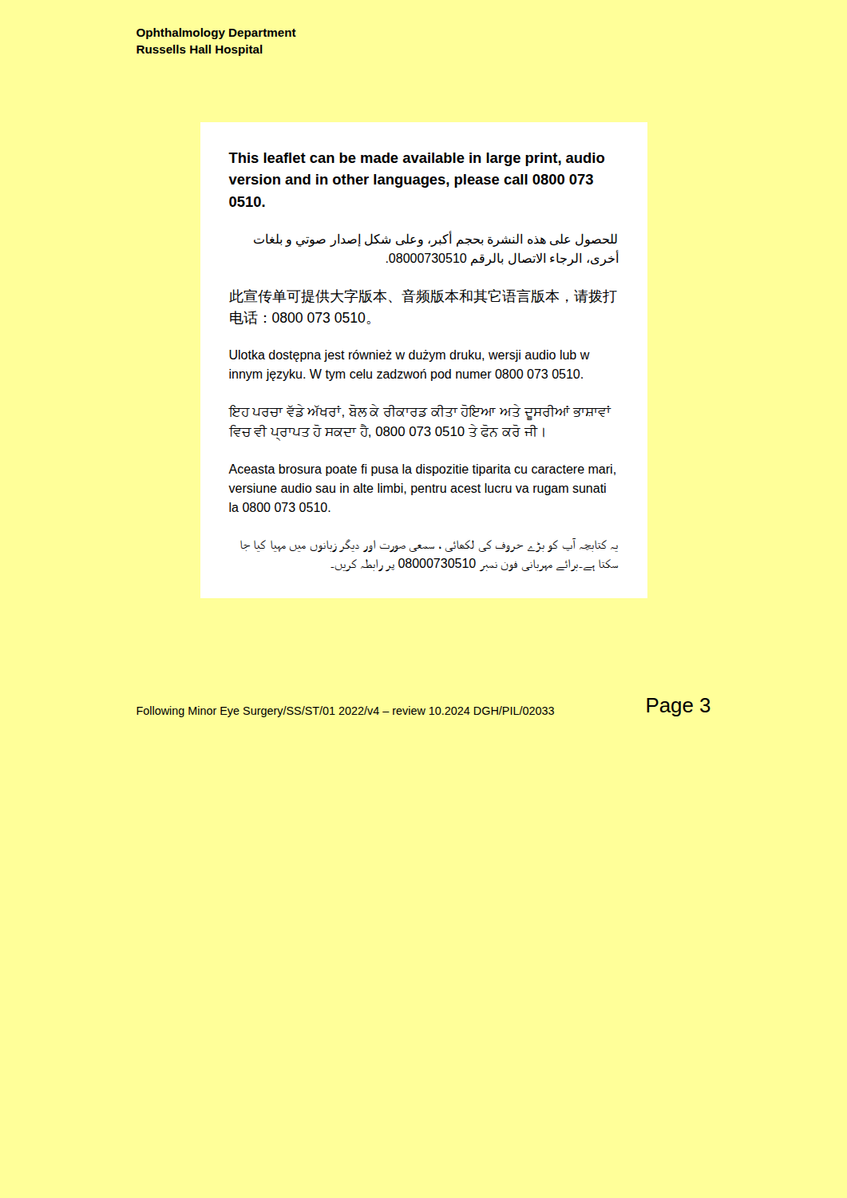Ophthalmology Department
Russells Hall Hospital
This leaflet can be made available in large print, audio version and in other languages, please call 0800 073 0510.
للحصول على هذه النشرة بحجم أكبر، وعلى شكل إصدار صوتي و بلغات أخرى، الرجاء الاتصال بالرقم 08000730510.
此宣传单可提供大字版本、音频版本和其它语言版本，请拨打电话：0800 073 0510。
Ulotka dostępna jest również w dużym druku, wersji audio lub w innym języku. W tym celu zadzwoń pod numer 0800 073 0510.
ਇਹ ਪਰਚਾ ਵੱਡੇ ਅੱਖਰਾਂ, ਬੋਲ ਕੇ ਰੀਕਾਰਡ ਕੀਤਾ ਹੋਇਆ ਅਤੇ ਦੂਸਰੀਆਂ ਭਾਸ਼ਾਵਾਂ ਵਿਚ ਵੀ ਪ੍ਰਾਪਤ ਹੋ ਸਕਦਾ ਹੈ, 0800 073 0510 ਤੇ ਫੋਨ ਕਰੋ ਜੀ।
Aceasta brosura poate fi pusa la dispozitie tiparita cu caractere mari, versiune audio sau in alte limbi, pentru acest lucru va rugam sunati la 0800 073 0510.
یہ کتابچہ آپ کو بڑے حروف کی لکھائی ، سمعی صورت اور دیگر زبانوں میں مہیا کیا جا سکتا ہے۔برائے مہربانی فون نمبر 08000730510 پر رابطہ کریں۔
Following Minor Eye Surgery/SS/ST/01 2022/v4 – review 10.2024 DGH/PIL/02033 Page 3